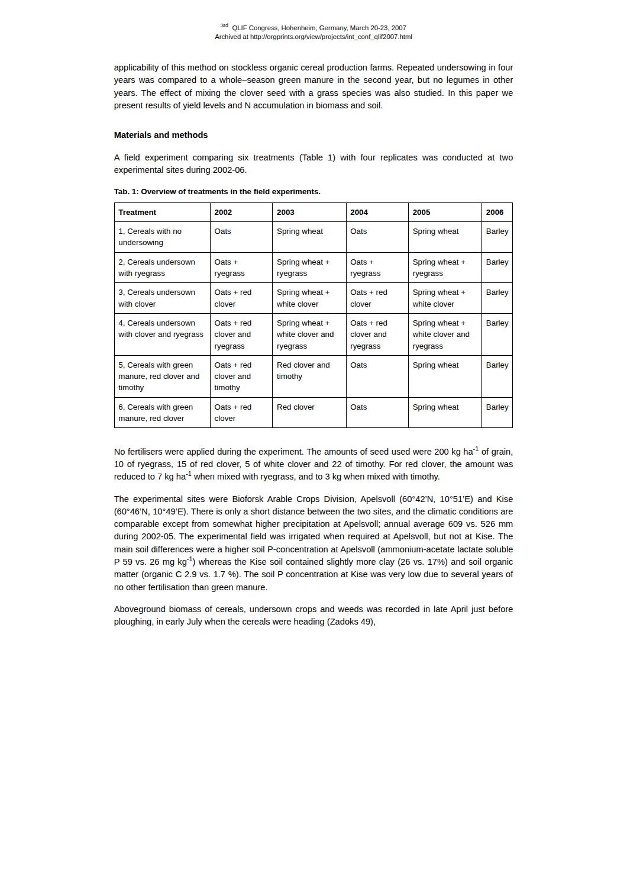3rd QLIF Congress, Hohenheim, Germany, March 20-23, 2007
Archived at http://orgprints.org/view/projects/int_conf_qlif2007.html
applicability of this method on stockless organic cereal production farms. Repeated undersowing in four years was compared to a whole–season green manure in the second year, but no legumes in other years. The effect of mixing the clover seed with a grass species was also studied. In this paper we present results of yield levels and N accumulation in biomass and soil.
Materials and methods
A field experiment comparing six treatments (Table 1) with four replicates was conducted at two experimental sites during 2002-06.
Tab. 1: Overview of treatments in the field experiments.
| Treatment | 2002 | 2003 | 2004 | 2005 | 2006 |
| --- | --- | --- | --- | --- | --- |
| 1, Cereals with no undersowing | Oats | Spring wheat | Oats | Spring wheat | Barley |
| 2, Cereals undersown with ryegrass | Oats + ryegrass | Spring wheat + ryegrass | Oats + ryegrass | Spring wheat + ryegrass | Barley |
| 3, Cereals undersown with clover | Oats + red clover | Spring wheat + white clover | Oats + red clover | Spring wheat + white clover | Barley |
| 4, Cereals undersown with clover and ryegrass | Oats + red clover and ryegrass | Spring wheat + white clover and ryegrass | Oats + red clover and ryegrass | Spring wheat + white clover and ryegrass | Barley |
| 5, Cereals with green manure, red clover and timothy | Oats + red clover and timothy | Red clover and timothy | Oats | Spring wheat | Barley |
| 6, Cereals with green manure, red clover | Oats + red clover | Red clover | Oats | Spring wheat | Barley |
No fertilisers were applied during the experiment. The amounts of seed used were 200 kg ha-1 of grain, 10 of ryegrass, 15 of red clover, 5 of white clover and 22 of timothy. For red clover, the amount was reduced to 7 kg ha-1 when mixed with ryegrass, and to 3 kg when mixed with timothy.
The experimental sites were Bioforsk Arable Crops Division, Apelsvoll (60°42’N, 10°51’E) and Kise (60°46’N, 10°49’E). There is only a short distance between the two sites, and the climatic conditions are comparable except from somewhat higher precipitation at Apelsvoll; annual average 609 vs. 526 mm during 2002-05. The experimental field was irrigated when required at Apelsvoll, but not at Kise. The main soil differences were a higher soil P-concentration at Apelsvoll (ammonium-acetate lactate soluble P 59 vs. 26 mg kg-1) whereas the Kise soil contained slightly more clay (26 vs. 17%) and soil organic matter (organic C 2.9 vs. 1.7 %). The soil P concentration at Kise was very low due to several years of no other fertilisation than green manure.
Aboveground biomass of cereals, undersown crops and weeds was recorded in late April just before ploughing, in early July when the cereals were heading (Zadoks 49),